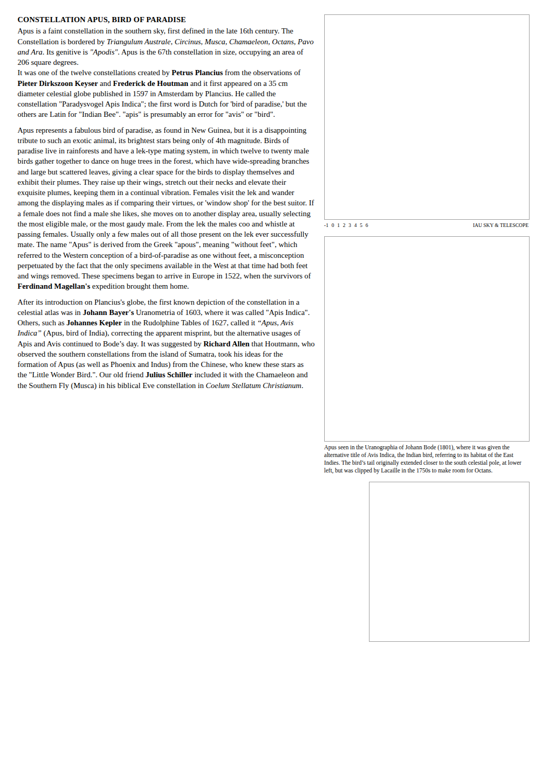CONSTELLATION APUS, BIRD OF PARADISE
Apus is a faint constellation in the southern sky, first defined in the late 16th century. The Constellation is bordered by Triangulum Australe, Circinus, Musca, Chamaeleon, Octans, Pavo and Ara. Its genitive is "Apodis". Apus is the 67th constellation in size, occupying an area of 206 square degrees.
It was one of the twelve constellations created by Petrus Plancius from the observations of Pieter Dirkszoon Keyser and Frederick de Houtman and it first appeared on a 35 cm diameter celestial globe published in 1597 in Amsterdam by Plancius. He called the constellation "Paradysvogel Apis Indica"; the first word is Dutch for 'bird of paradise,' but the others are Latin for "Indian Bee". "apis" is presumably an error for "avis" or "bird".
Apus represents a fabulous bird of paradise, as found in New Guinea, but it is a disappointing tribute to such an exotic animal, its brightest stars being only of 4th magnitude. Birds of paradise live in rainforests and have a lek-type mating system, in which twelve to twenty male birds gather together to dance on huge trees in the forest, which have wide-spreading branches and large but scattered leaves, giving a clear space for the birds to display themselves and exhibit their plumes. They raise up their wings, stretch out their necks and elevate their exquisite plumes, keeping them in a continual vibration. Females visit the lek and wander among the displaying males as if comparing their virtues, or 'window shop' for the best suitor. If a female does not find a male she likes, she moves on to another display area, usually selecting the most eligible male, or the most gaudy male. From the lek the males coo and whistle at passing females. Usually only a few males out of all those present on the lek ever successfully mate. The name "Apus" is derived from the Greek "apous", meaning "without feet", which referred to the Western conception of a bird-of-paradise as one without feet, a misconception perpetuated by the fact that the only specimens available in the West at that time had both feet and wings removed. These specimens began to arrive in Europe in 1522, when the survivors of Ferdinand Magellan's expedition brought them home.
After its introduction on Plancius's globe, the first known depiction of the constellation in a celestial atlas was in Johann Bayer's Uranometria of 1603, where it was called "Apis Indica". Others, such as Johannes Kepler in the Rudolphine Tables of 1627, called it “Apus, Avis Indica” (Apus, bird of India), correcting the apparent misprint, but the alternative usages of Apis and Avis continued to Bode’s day. It was suggested by Richard Allen that Houtmann, who observed the southern constellations from the island of Sumatra, took his ideas for the formation of Apus (as well as Phoenix and Indus) from the Chinese, who knew these stars as the "Little Wonder Bird.". Our old friend Julius Schiller included it with the Chamaeleon and the Southern Fly (Musca) in his biblical Eve constellation in Coelum Stellatum Christianum.
-10123456 IAU SKY & TELESCOPE
Apus seen in the Uranographia of Johann Bode (1801), where it was given the alternative title of Avis Indica, the Indian bird, referring to its habitat of the East Indies. The bird’s tail originally extended closer to the south celestial pole, at lower left, but was clipped by Lacaille in the 1750s to make room for Octans.